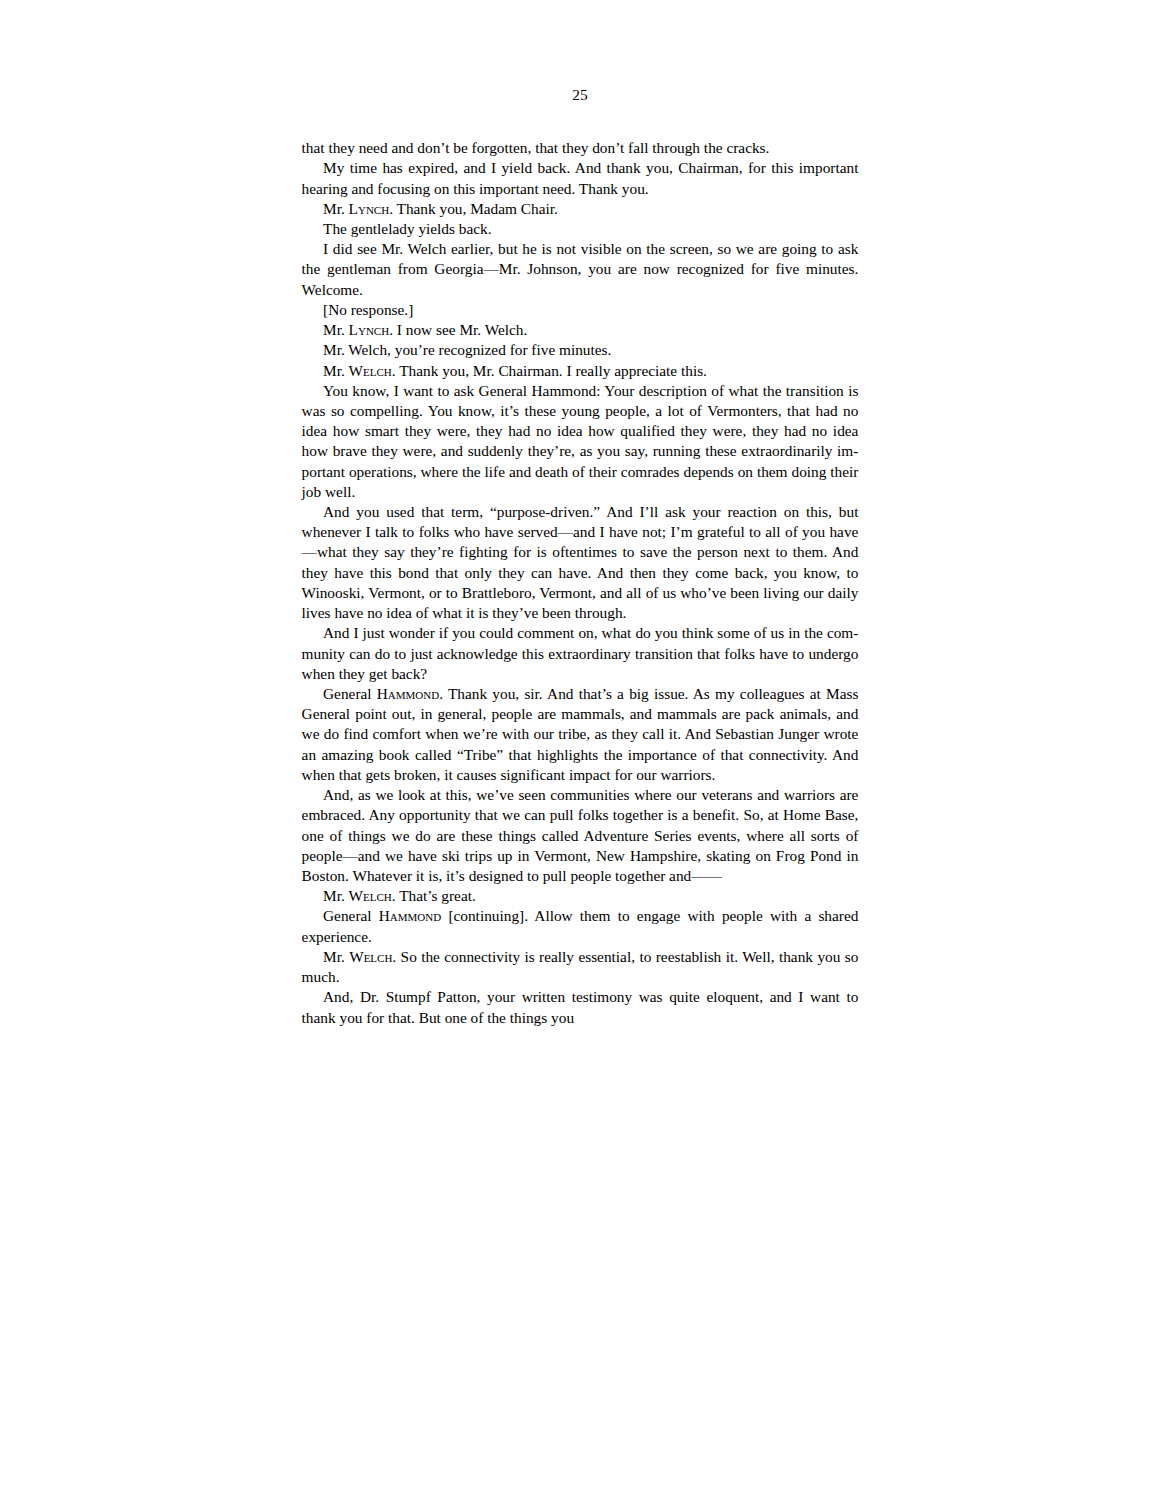25
that they need and don’t be forgotten, that they don’t fall through the cracks.
My time has expired, and I yield back. And thank you, Chairman, for this important hearing and focusing on this important need. Thank you.
Mr. Lynch. Thank you, Madam Chair.
The gentlelady yields back.
I did see Mr. Welch earlier, but he is not visible on the screen, so we are going to ask the gentleman from Georgia—Mr. Johnson, you are now recognized for five minutes. Welcome.
[No response.]
Mr. Lynch. I now see Mr. Welch.
Mr. Welch, you’re recognized for five minutes.
Mr. Welch. Thank you, Mr. Chairman. I really appreciate this.
You know, I want to ask General Hammond: Your description of what the transition is was so compelling. You know, it’s these young people, a lot of Vermonters, that had no idea how smart they were, they had no idea how qualified they were, they had no idea how brave they were, and suddenly they’re, as you say, running these extraordinarily important operations, where the life and death of their comrades depends on them doing their job well.
And you used that term, “purpose-driven.” And I’ll ask your reaction on this, but whenever I talk to folks who have served—and I have not; I’m grateful to all of you have—what they say they’re fighting for is oftentimes to save the person next to them. And they have this bond that only they can have. And then they come back, you know, to Winooski, Vermont, or to Brattleboro, Vermont, and all of us who’ve been living our daily lives have no idea of what it is they’ve been through.
And I just wonder if you could comment on, what do you think some of us in the community can do to just acknowledge this extraordinary transition that folks have to undergo when they get back?
General Hammond. Thank you, sir. And that’s a big issue. As my colleagues at Mass General point out, in general, people are mammals, and mammals are pack animals, and we do find comfort when we’re with our tribe, as they call it. And Sebastian Junger wrote an amazing book called “Tribe” that highlights the importance of that connectivity. And when that gets broken, it causes significant impact for our warriors.
And, as we look at this, we’ve seen communities where our veterans and warriors are embraced. Any opportunity that we can pull folks together is a benefit. So, at Home Base, one of things we do are these things called Adventure Series events, where all sorts of people—and we have ski trips up in Vermont, New Hampshire, skating on Frog Pond in Boston. Whatever it is, it’s designed to pull people together and——
Mr. Welch. That’s great.
General Hammond [continuing]. Allow them to engage with people with a shared experience.
Mr. Welch. So the connectivity is really essential, to reestablish it. Well, thank you so much.
And, Dr. Stumpf Patton, your written testimony was quite eloquent, and I want to thank you for that. But one of the things you